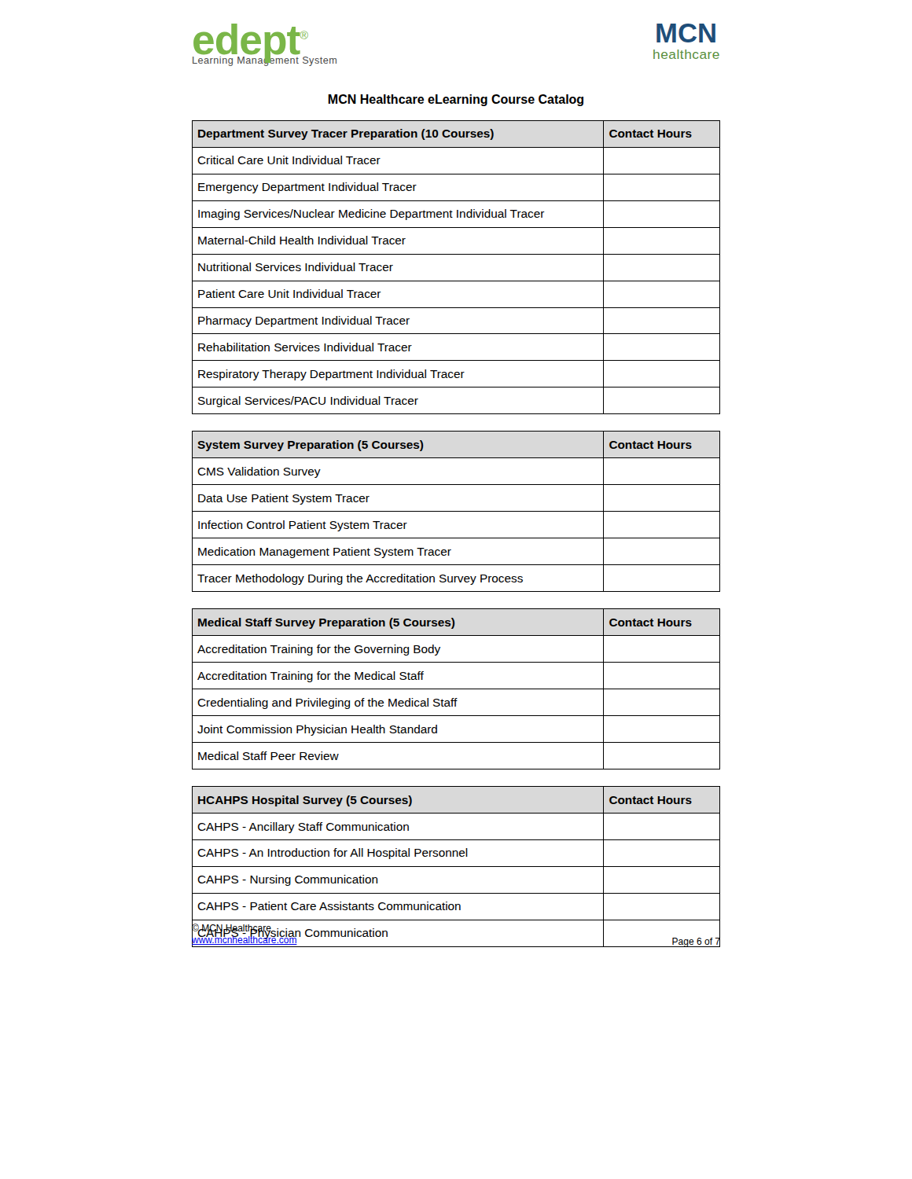edept®
Learning Management System
MCN
healthcare
MCN Healthcare eLearning Course Catalog
| Department Survey Tracer Preparation (10 Courses) | Contact Hours |
| --- | --- |
| Critical Care Unit Individual Tracer | |
| Emergency Department Individual Tracer | |
| Imaging Services/Nuclear Medicine Department Individual Tracer | |
| Maternal-Child Health Individual Tracer | |
| Nutritional Services Individual Tracer | |
| Patient Care Unit Individual Tracer | |
| Pharmacy Department Individual Tracer | |
| Rehabilitation Services Individual Tracer | |
| Respiratory Therapy Department Individual Tracer | |
| Surgical Services/PACU Individual Tracer | |
| System Survey Preparation (5 Courses) | Contact Hours |
| --- | --- |
| CMS Validation Survey | |
| Data Use Patient System Tracer | |
| Infection Control Patient System Tracer | |
| Medication Management Patient System Tracer | |
| Tracer Methodology During the Accreditation Survey Process | |
| Medical Staff Survey Preparation (5 Courses) | Contact Hours |
| --- | --- |
| Accreditation Training for the Governing Body | |
| Accreditation Training for the Medical Staff | |
| Credentialing and Privileging of the Medical Staff | |
| Joint Commission Physician Health Standard | |
| Medical Staff Peer Review | |
| HCAHPS Hospital Survey (5 Courses) | Contact Hours |
| --- | --- |
| CAHPS - Ancillary Staff Communication | |
| CAHPS - An Introduction for All Hospital Personnel | |
| CAHPS - Nursing Communication | |
| CAHPS - Patient Care Assistants Communication | |
| CAHPS - Physician Communication | |
© MCN Healthcare
www.mcnhealthcare.com
Page 6 of 7